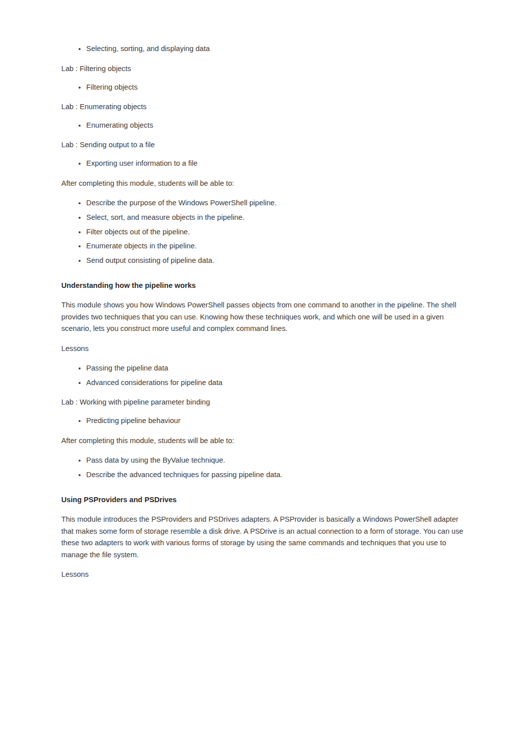Selecting, sorting, and displaying data
Lab : Filtering objects
Filtering objects
Lab : Enumerating objects
Enumerating objects
Lab : Sending output to a file
Exporting user information to a file
After completing this module, students will be able to:
Describe the purpose of the Windows PowerShell pipeline.
Select, sort, and measure objects in the pipeline.
Filter objects out of the pipeline.
Enumerate objects in the pipeline.
Send output consisting of pipeline data.
Understanding how the pipeline works
This module shows you how Windows PowerShell passes objects from one command to another in the pipeline. The shell provides two techniques that you can use. Knowing how these techniques work, and which one will be used in a given scenario, lets you construct more useful and complex command lines.
Lessons
Passing the pipeline data
Advanced considerations for pipeline data
Lab : Working with pipeline parameter binding
Predicting pipeline behaviour
After completing this module, students will be able to:
Pass data by using the ByValue technique.
Describe the advanced techniques for passing pipeline data.
Using PSProviders and PSDrives
This module introduces the PSProviders and PSDrives adapters. A PSProvider is basically a Windows PowerShell adapter that makes some form of storage resemble a disk drive. A PSDrive is an actual connection to a form of storage. You can use these two adapters to work with various forms of storage by using the same commands and techniques that you use to manage the file system.
Lessons